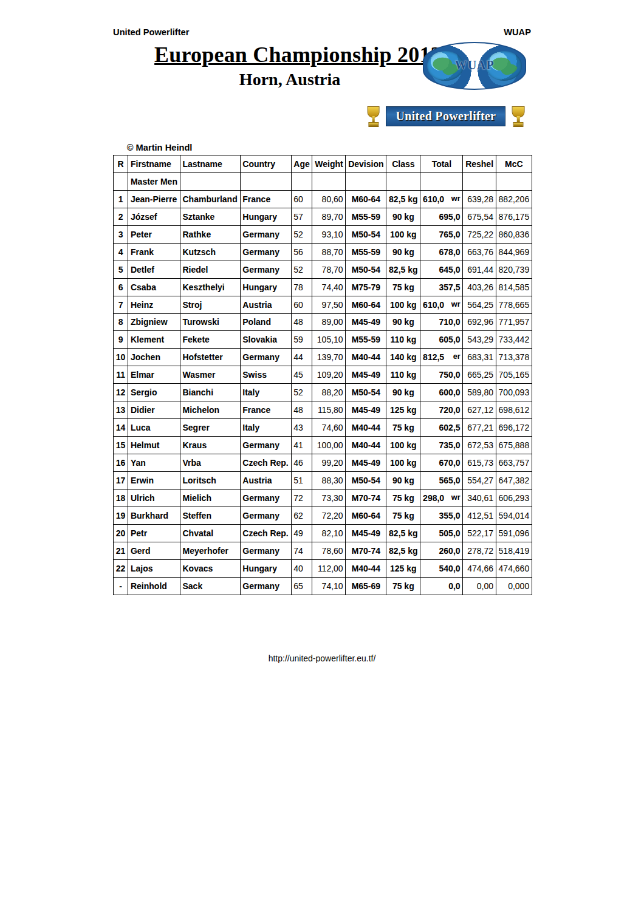United Powerlifter WUAP
WUAP
European Championship 2012
Horn, Austria
United Powerlifter
© Martin Heindl
| R | Firstname | Lastname | Country | Age | Weight | Devision | Class | Total | Reshel | McC |
| --- | --- | --- | --- | --- | --- | --- | --- | --- | --- | --- |
| | Master Men | | | | | | | | | |
| 1 | Jean-Pierre | Chamburland | France | 60 | 80,60 | M60-64 | 82,5 kg | 610,0 wr | 639,28 | 882,206 |
| 2 | József | Sztanke | Hungary | 57 | 89,70 | M55-59 | 90 kg | 695,0 | 675,54 | 876,175 |
| 3 | Peter | Rathke | Germany | 52 | 93,10 | M50-54 | 100 kg | 765,0 | 725,22 | 860,836 |
| 4 | Frank | Kutzsch | Germany | 56 | 88,70 | M55-59 | 90 kg | 678,0 | 663,76 | 844,969 |
| 5 | Detlef | Riedel | Germany | 52 | 78,70 | M50-54 | 82,5 kg | 645,0 | 691,44 | 820,739 |
| 6 | Csaba | Keszthelyi | Hungary | 78 | 74,40 | M75-79 | 75 kg | 357,5 | 403,26 | 814,585 |
| 7 | Heinz | Stroj | Austria | 60 | 97,50 | M60-64 | 100 kg | 610,0 wr | 564,25 | 778,665 |
| 8 | Zbigniew | Turowski | Poland | 48 | 89,00 | M45-49 | 90 kg | 710,0 | 692,96 | 771,957 |
| 9 | Klement | Fekete | Slovakia | 59 | 105,10 | M55-59 | 110 kg | 605,0 | 543,29 | 733,442 |
| 10 | Jochen | Hofstetter | Germany | 44 | 139,70 | M40-44 | 140 kg | 812,5 er | 683,31 | 713,378 |
| 11 | Elmar | Wasmer | Swiss | 45 | 109,20 | M45-49 | 110 kg | 750,0 | 665,25 | 705,165 |
| 12 | Sergio | Bianchi | Italy | 52 | 88,20 | M50-54 | 90 kg | 600,0 | 589,80 | 700,093 |
| 13 | Didier | Michelon | France | 48 | 115,80 | M45-49 | 125 kg | 720,0 | 627,12 | 698,612 |
| 14 | Luca | Segrer | Italy | 43 | 74,60 | M40-44 | 75 kg | 602,5 | 677,21 | 696,172 |
| 15 | Helmut | Kraus | Germany | 41 | 100,00 | M40-44 | 100 kg | 735,0 | 672,53 | 675,888 |
| 16 | Yan | Vrba | Czech Rep. | 46 | 99,20 | M45-49 | 100 kg | 670,0 | 615,73 | 663,757 |
| 17 | Erwin | Loritsch | Austria | 51 | 88,30 | M50-54 | 90 kg | 565,0 | 554,27 | 647,382 |
| 18 | Ulrich | Mielich | Germany | 72 | 73,30 | M70-74 | 75 kg | 298,0 wr | 340,61 | 606,293 |
| 19 | Burkhard | Steffen | Germany | 62 | 72,20 | M60-64 | 75 kg | 355,0 | 412,51 | 594,014 |
| 20 | Petr | Chvatal | Czech Rep. | 49 | 82,10 | M45-49 | 82,5 kg | 505,0 | 522,17 | 591,096 |
| 21 | Gerd | Meyerhofer | Germany | 74 | 78,60 | M70-74 | 82,5 kg | 260,0 | 278,72 | 518,419 |
| 22 | Lajos | Kovacs | Hungary | 40 | 112,00 | M40-44 | 125 kg | 540,0 | 474,66 | 474,660 |
| - | Reinhold | Sack | Germany | 65 | 74,10 | M65-69 | 75 kg | 0,0 | 0,00 | 0,000 |
http://united-powerlifter.eu.tf/